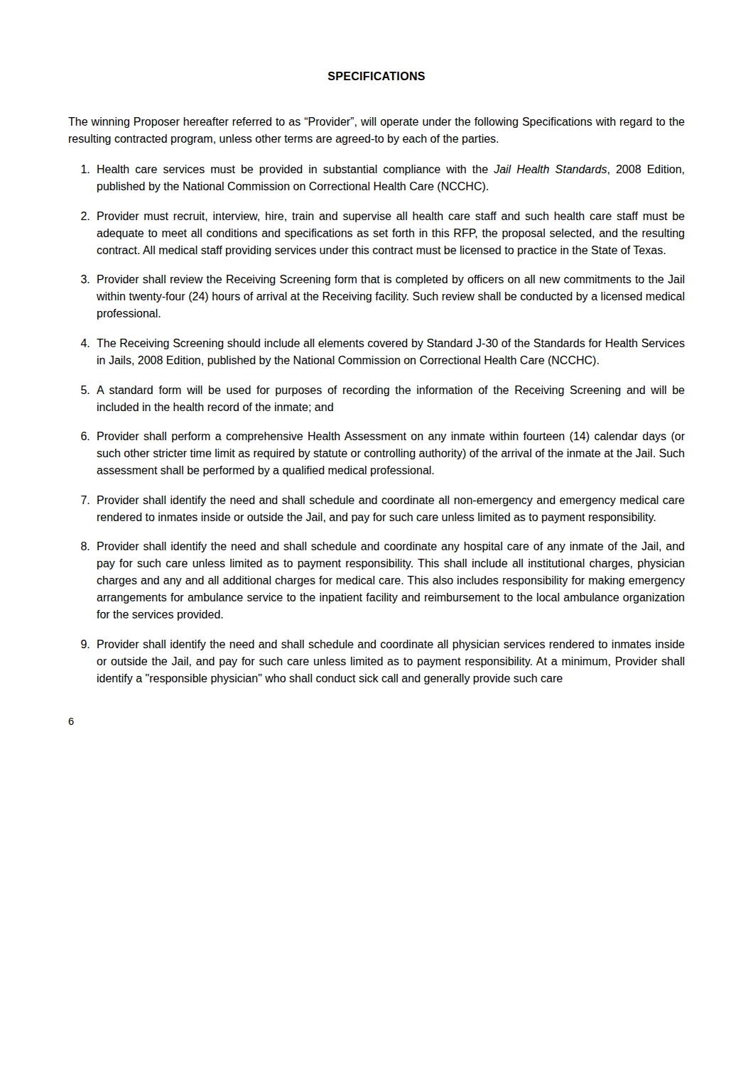SPECIFICATIONS
The winning Proposer hereafter referred to as “Provider”, will operate under the following Specifications with regard to the resulting contracted program, unless other terms are agreed-to by each of the parties.
Health care services must be provided in substantial compliance with the Jail Health Standards, 2008 Edition, published by the National Commission on Correctional Health Care (NCCHC).
Provider must recruit, interview, hire, train and supervise all health care staff and such health care staff must be adequate to meet all conditions and specifications as set forth in this RFP, the proposal selected, and the resulting contract. All medical staff providing services under this contract must be licensed to practice in the State of Texas.
Provider shall review the Receiving Screening form that is completed by officers on all new commitments to the Jail within twenty-four (24) hours of arrival at the Receiving facility. Such review shall be conducted by a licensed medical professional.
The Receiving Screening should include all elements covered by Standard J-30 of the Standards for Health Services in Jails, 2008 Edition, published by the National Commission on Correctional Health Care (NCCHC).
A standard form will be used for purposes of recording the information of the Receiving Screening and will be included in the health record of the inmate; and
Provider shall perform a comprehensive Health Assessment on any inmate within fourteen (14) calendar days (or such other stricter time limit as required by statute or controlling authority) of the arrival of the inmate at the Jail. Such assessment shall be performed by a qualified medical professional.
Provider shall identify the need and shall schedule and coordinate all non-emergency and emergency medical care rendered to inmates inside or outside the Jail, and pay for such care unless limited as to payment responsibility.
Provider shall identify the need and shall schedule and coordinate any hospital care of any inmate of the Jail, and pay for such care unless limited as to payment responsibility. This shall include all institutional charges, physician charges and any and all additional charges for medical care. This also includes responsibility for making emergency arrangements for ambulance service to the inpatient facility and reimbursement to the local ambulance organization for the services provided.
Provider shall identify the need and shall schedule and coordinate all physician services rendered to inmates inside or outside the Jail, and pay for such care unless limited as to payment responsibility. At a minimum, Provider shall identify a "responsible physician" who shall conduct sick call and generally provide such care
6